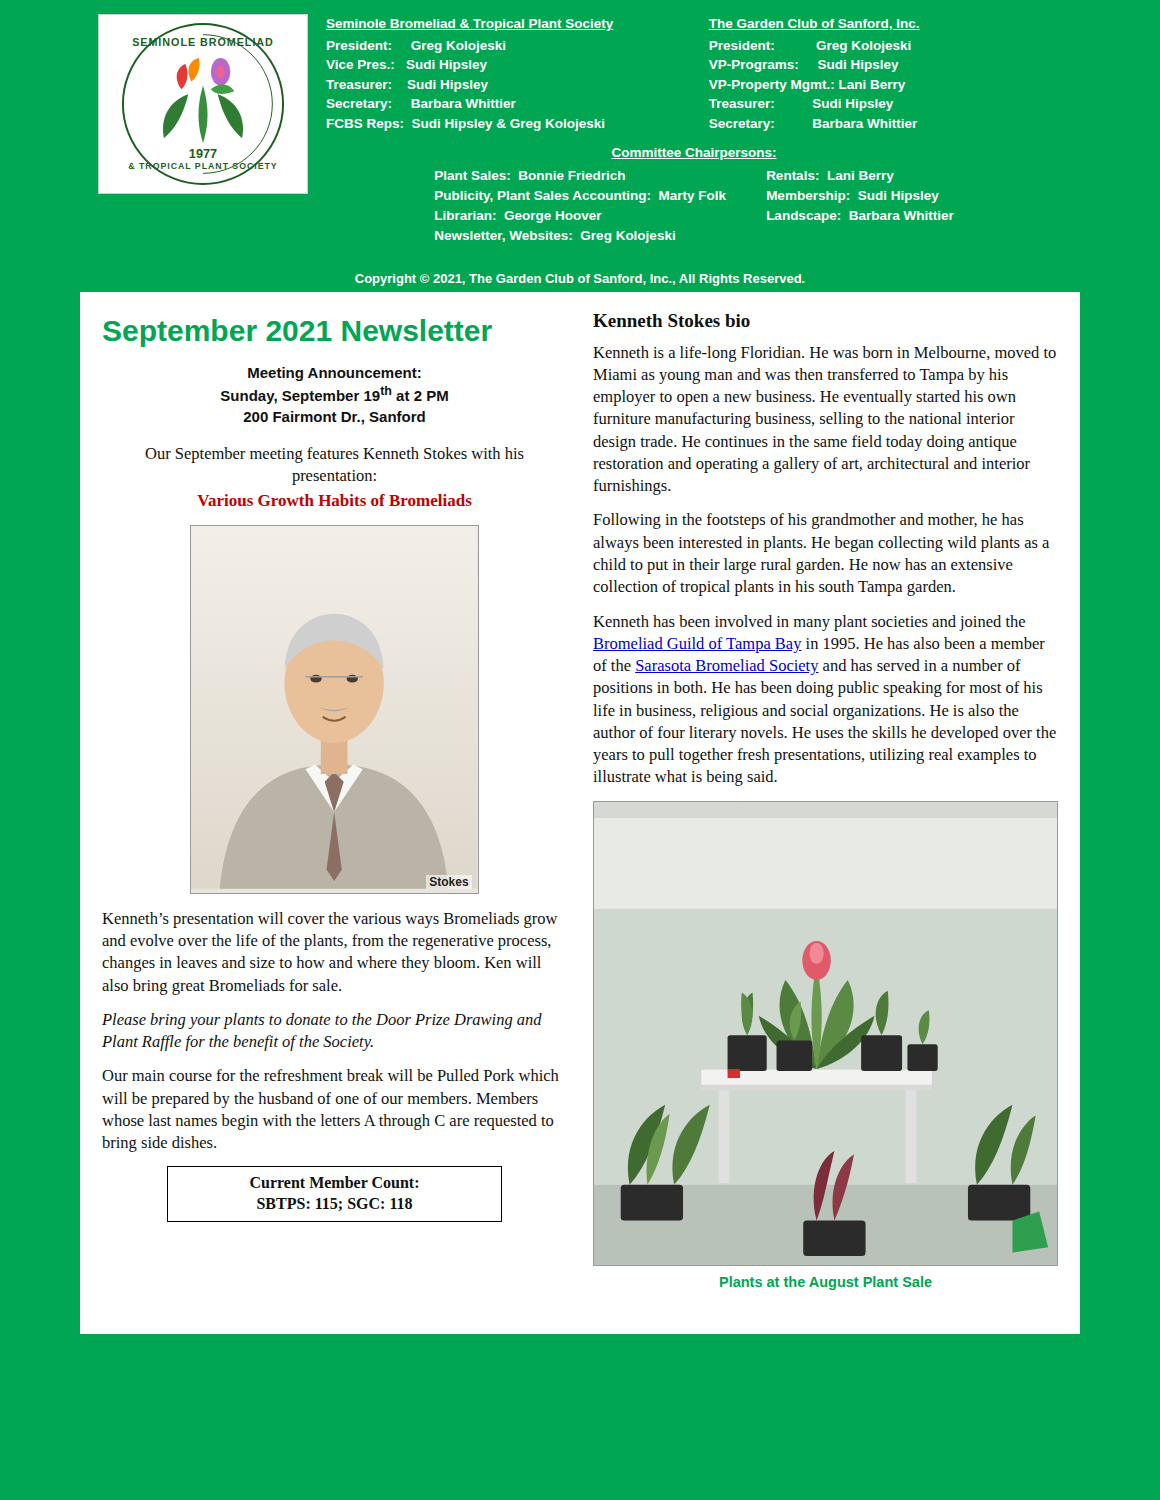SEMINOLE BROMELIAD & TROPICAL PLANT SOCIETY 1977
| Seminole Bromeliad & Tropical Plant Society | The Garden Club of Sanford, Inc. |
| President: Greg Kolojeski | President: Greg Kolojeski |
| Vice Pres.: Sudi Hipsley | VP-Programs: Sudi Hipsley |
| Treasurer: Sudi Hipsley | VP-Property Mgmt.: Lani Berry |
| Secretary: Barbara Whittier | Treasurer: Sudi Hipsley |
| FCBS Reps: Sudi Hipsley & Greg Kolojeski | Secretary: Barbara Whittier |
Committee Chairpersons:
Plant Sales: Bonnie Friedrich
Publicity, Plant Sales Accounting: Marty Folk
Librarian: George Hoover
Newsletter, Websites: Greg Kolojeski
Rentals: Lani Berry
Membership: Sudi Hipsley
Landscape: Barbara Whittier
Copyright © 2021, The Garden Club of Sanford, Inc., All Rights Reserved.
September 2021 Newsletter
Meeting Announcement:
Sunday, September 19th at 2 PM
200 Fairmont Dr., Sanford
Our September meeting features Kenneth Stokes with his presentation:
Various Growth Habits of Bromeliads
Stokes
Kenneth’s presentation will cover the various ways Bromeliads grow and evolve over the life of the plants, from the regenerative process, changes in leaves and size to how and where they bloom. Ken will also bring great Bromeliads for sale.
Please bring your plants to donate to the Door Prize Drawing and Plant Raffle for the benefit of the Society.
Our main course for the refreshment break will be Pulled Pork which will be prepared by the husband of one of our members. Members whose last names begin with the letters A through C are requested to bring side dishes.
Current Member Count:
SBTPS: 115; SGC: 118
Kenneth Stokes bio
Kenneth is a life-long Floridian. He was born in Melbourne, moved to Miami as young man and was then transferred to Tampa by his employer to open a new business. He eventually started his own furniture manufacturing business, selling to the national interior design trade. He continues in the same field today doing antique restoration and operating a gallery of art, architectural and interior furnishings.
Following in the footsteps of his grandmother and mother, he has always been interested in plants. He began collecting wild plants as a child to put in their large rural garden. He now has an extensive collection of tropical plants in his south Tampa garden.
Kenneth has been involved in many plant societies and joined the Bromeliad Guild of Tampa Bay in 1995. He has also been a member of the Sarasota Bromeliad Society and has served in a number of positions in both. He has been doing public speaking for most of his life in business, religious and social organizations. He is also the author of four literary novels. He uses the skills he developed over the years to pull together fresh presentations, utilizing real examples to illustrate what is being said.
Plants at the August Plant Sale